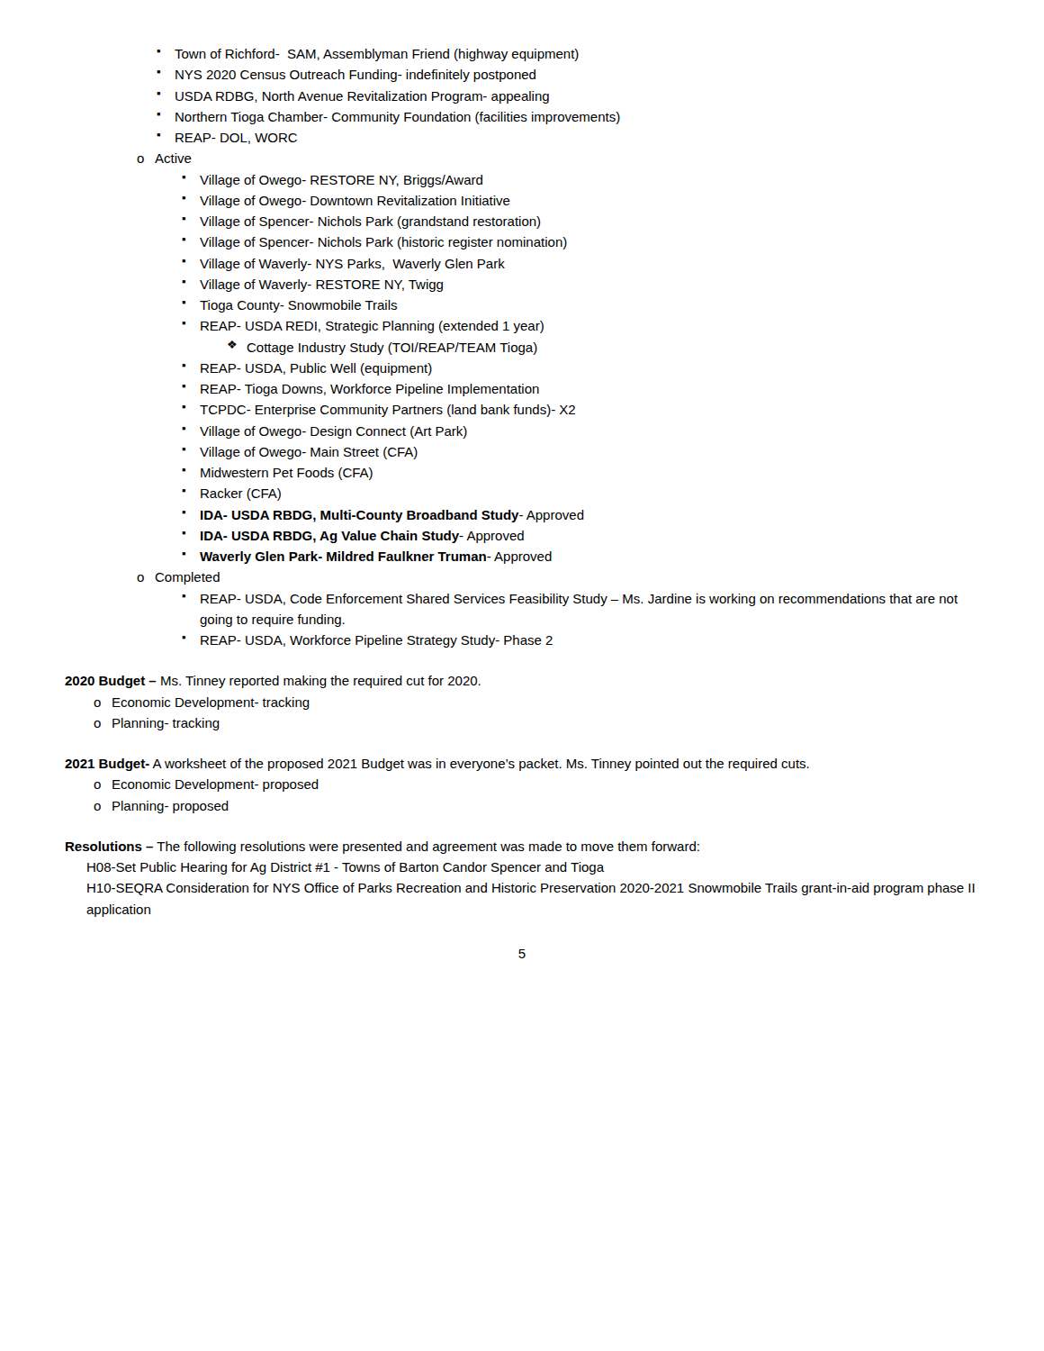Town of Richford- SAM, Assemblyman Friend (highway equipment)
NYS 2020 Census Outreach Funding- indefinitely postponed
USDA RDBG, North Avenue Revitalization Program- appealing
Northern Tioga Chamber- Community Foundation (facilities improvements)
REAP- DOL, WORC
Active
Village of Owego- RESTORE NY, Briggs/Award
Village of Owego- Downtown Revitalization Initiative
Village of Spencer- Nichols Park (grandstand restoration)
Village of Spencer- Nichols Park (historic register nomination)
Village of Waverly- NYS Parks, Waverly Glen Park
Village of Waverly- RESTORE NY, Twigg
Tioga County- Snowmobile Trails
REAP- USDA REDI, Strategic Planning (extended 1 year)
Cottage Industry Study (TOI/REAP/TEAM Tioga)
REAP- USDA, Public Well (equipment)
REAP- Tioga Downs, Workforce Pipeline Implementation
TCPDC- Enterprise Community Partners (land bank funds)- X2
Village of Owego- Design Connect (Art Park)
Village of Owego- Main Street (CFA)
Midwestern Pet Foods (CFA)
Racker (CFA)
IDA- USDA RBDG, Multi-County Broadband Study- Approved
IDA- USDA RBDG, Ag Value Chain Study- Approved
Waverly Glen Park- Mildred Faulkner Truman- Approved
Completed
REAP- USDA, Code Enforcement Shared Services Feasibility Study – Ms. Jardine is working on recommendations that are not going to require funding.
REAP- USDA, Workforce Pipeline Strategy Study- Phase 2
2020 Budget – Ms. Tinney reported making the required cut for 2020.
Economic Development- tracking
Planning- tracking
2021 Budget- A worksheet of the proposed 2021 Budget was in everyone’s packet. Ms. Tinney pointed out the required cuts.
Economic Development- proposed
Planning- proposed
Resolutions – The following resolutions were presented and agreement was made to move them forward:
H08-Set Public Hearing for Ag District #1 - Towns of Barton Candor Spencer and Tioga
H10-SEQRA Consideration for NYS Office of Parks Recreation and Historic Preservation 2020-2021 Snowmobile Trails grant-in-aid program phase II application
5